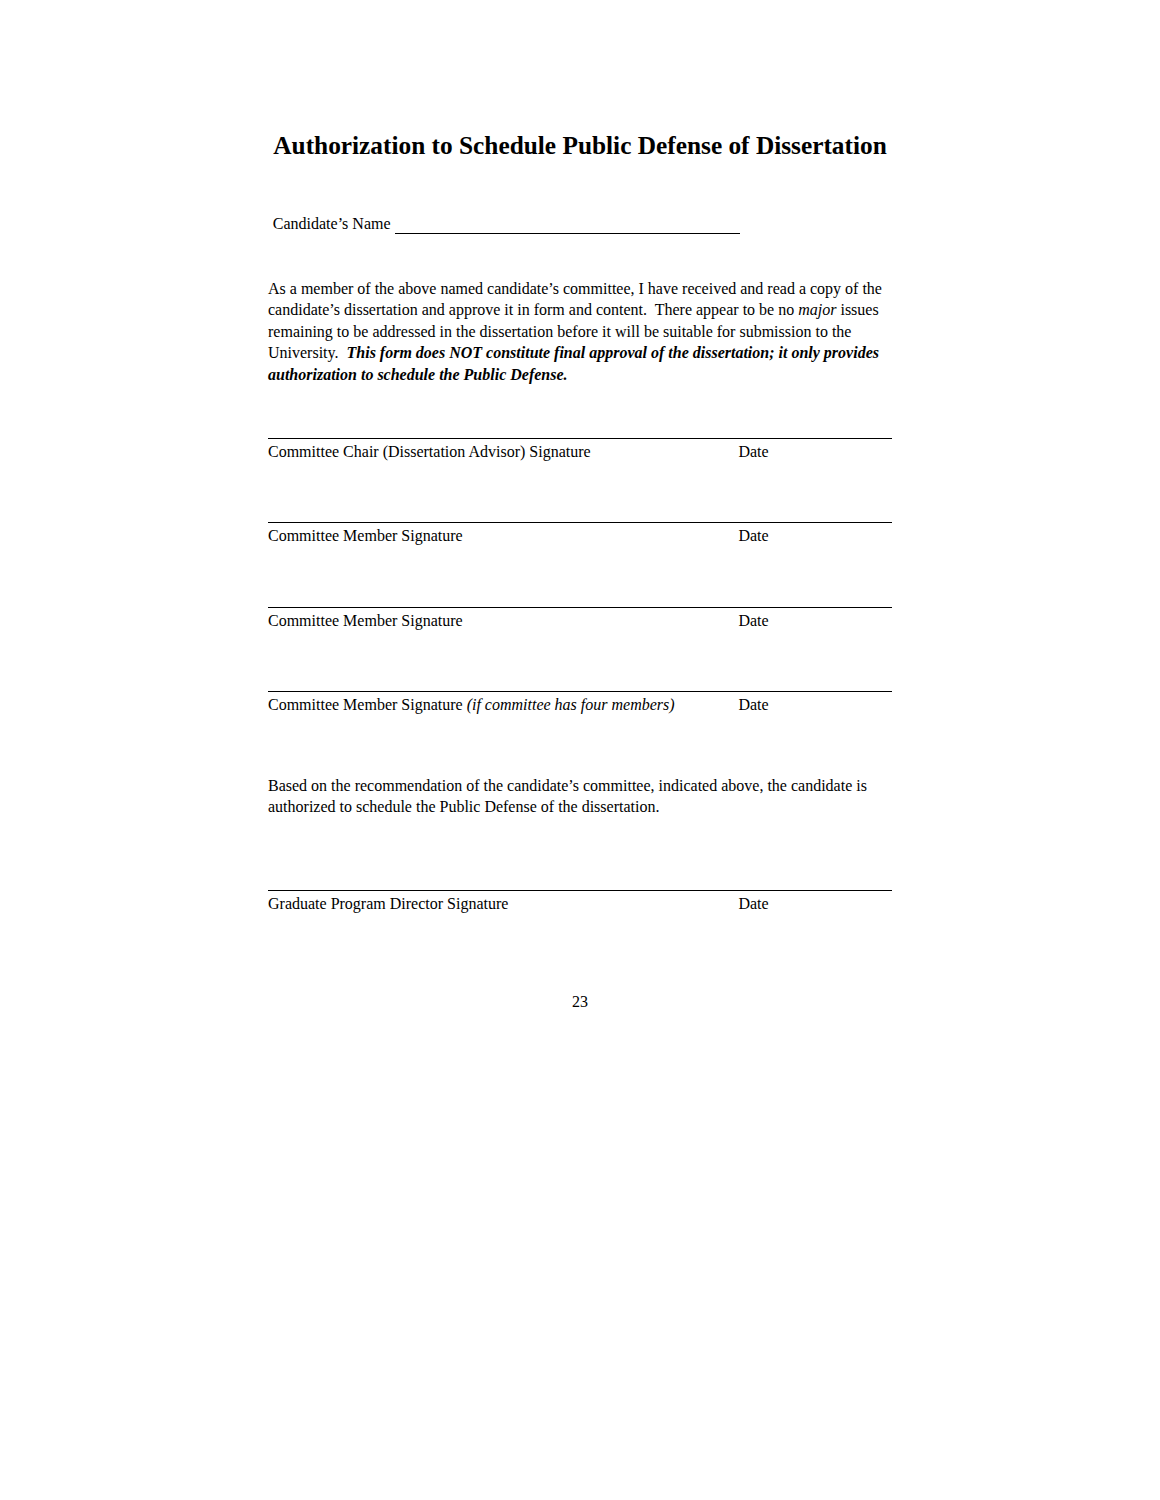Authorization to Schedule Public Defense of Dissertation
Candidate’s Name
As a member of the above named candidate’s committee, I have received and read a copy of the candidate’s dissertation and approve it in form and content. There appear to be no major issues remaining to be addressed in the dissertation before it will be suitable for submission to the University. This form does NOT constitute final approval of the dissertation; it only provides authorization to schedule the Public Defense.
Committee Chair (Dissertation Advisor) Signature
Date
Committee Member Signature
Date
Committee Member Signature
Date
Committee Member Signature (if committee has four members)
Date
Based on the recommendation of the candidate’s committee, indicated above, the candidate is authorized to schedule the Public Defense of the dissertation.
Graduate Program Director Signature
Date
23